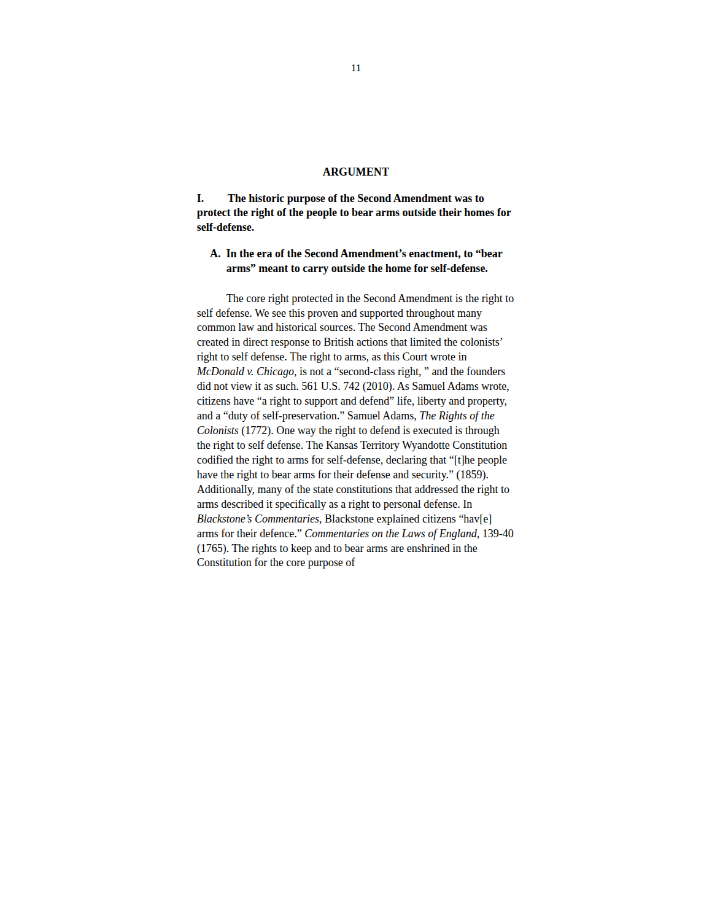11
ARGUMENT
I. The historic purpose of the Second Amendment was to protect the right of the people to bear arms outside their homes for self-defense.
A. In the era of the Second Amendment’s enactment, to “bear arms” meant to carry outside the home for self-defense.
The core right protected in the Second Amendment is the right to self defense. We see this proven and supported throughout many common law and historical sources. The Second Amendment was created in direct response to British actions that limited the colonists’ right to self defense. The right to arms, as this Court wrote in McDonald v. Chicago, is not a “second-class right, ” and the founders did not view it as such. 561 U.S. 742 (2010). As Samuel Adams wrote, citizens have “a right to support and defend” life, liberty and property, and a “duty of self-preservation.” Samuel Adams, The Rights of the Colonists (1772). One way the right to defend is executed is through the right to self defense. The Kansas Territory Wyandotte Constitution codified the right to arms for self-defense, declaring that “[t]he people have the right to bear arms for their defense and security.” (1859). Additionally, many of the state constitutions that addressed the right to arms described it specifically as a right to personal defense. In Blackstone’s Commentaries, Blackstone explained citizens “hav[e] arms for their defence.” Commentaries on the Laws of England, 139-40 (1765). The rights to keep and to bear arms are enshrined in the Constitution for the core purpose of